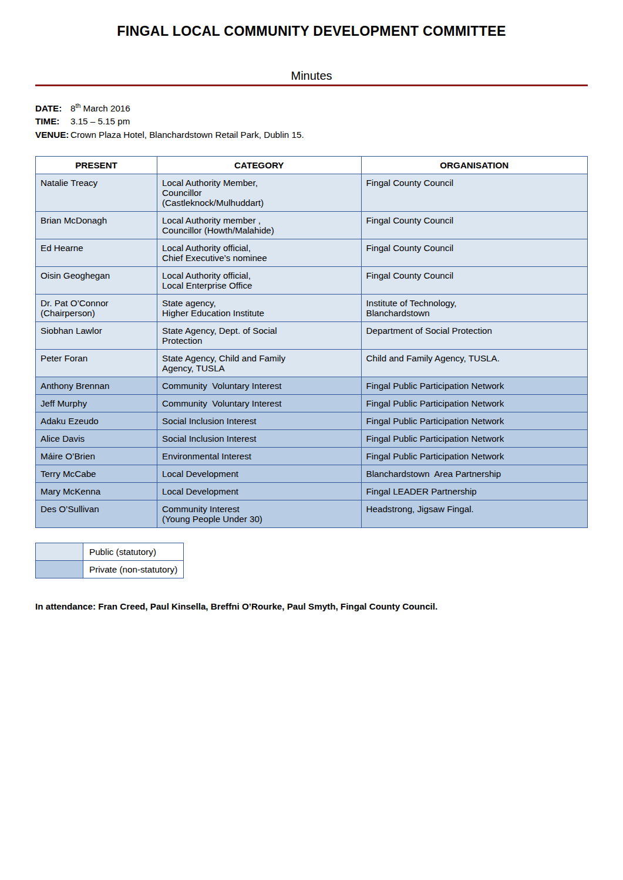FINGAL LOCAL COMMUNITY DEVELOPMENT COMMITTEE
Minutes
DATE: 8th March 2016
TIME: 3.15 – 5.15 pm
VENUE: Crown Plaza Hotel, Blanchardstown Retail Park, Dublin 15.
| PRESENT | CATEGORY | ORGANISATION |
| --- | --- | --- |
| Natalie Treacy | Local Authority Member, Councillor (Castleknock/Mulhuddart) | Fingal County Council |
| Brian McDonagh | Local Authority member , Councillor (Howth/Malahide) | Fingal County Council |
| Ed Hearne | Local Authority official, Chief Executive’s nominee | Fingal County Council |
| Oisin Geoghegan | Local Authority official, Local Enterprise Office | Fingal County Council |
| Dr. Pat O’Connor (Chairperson) | State agency, Higher Education Institute | Institute of Technology, Blanchardstown |
| Siobhan Lawlor | State Agency, Dept. of Social Protection | Department of Social Protection |
| Peter Foran | State Agency, Child and Family Agency, TUSLA | Child and Family Agency, TUSLA. |
| Anthony Brennan | Community Voluntary Interest | Fingal Public Participation Network |
| Jeff Murphy | Community Voluntary Interest | Fingal Public Participation Network |
| Adaku Ezeudo | Social Inclusion Interest | Fingal Public Participation Network |
| Alice Davis | Social Inclusion Interest | Fingal Public Participation Network |
| Máire O’Brien | Environmental Interest | Fingal Public Participation Network |
| Terry McCabe | Local Development | Blanchardstown Area Partnership |
| Mary McKenna | Local Development | Fingal LEADER Partnership |
| Des O’Sullivan | Community Interest (Young People Under 30) | Headstrong, Jigsaw Fingal. |
| | Public (statutory) |
| | Private (non-statutory) |
In attendance: Fran Creed, Paul Kinsella, Breffni O’Rourke, Paul Smyth, Fingal County Council.